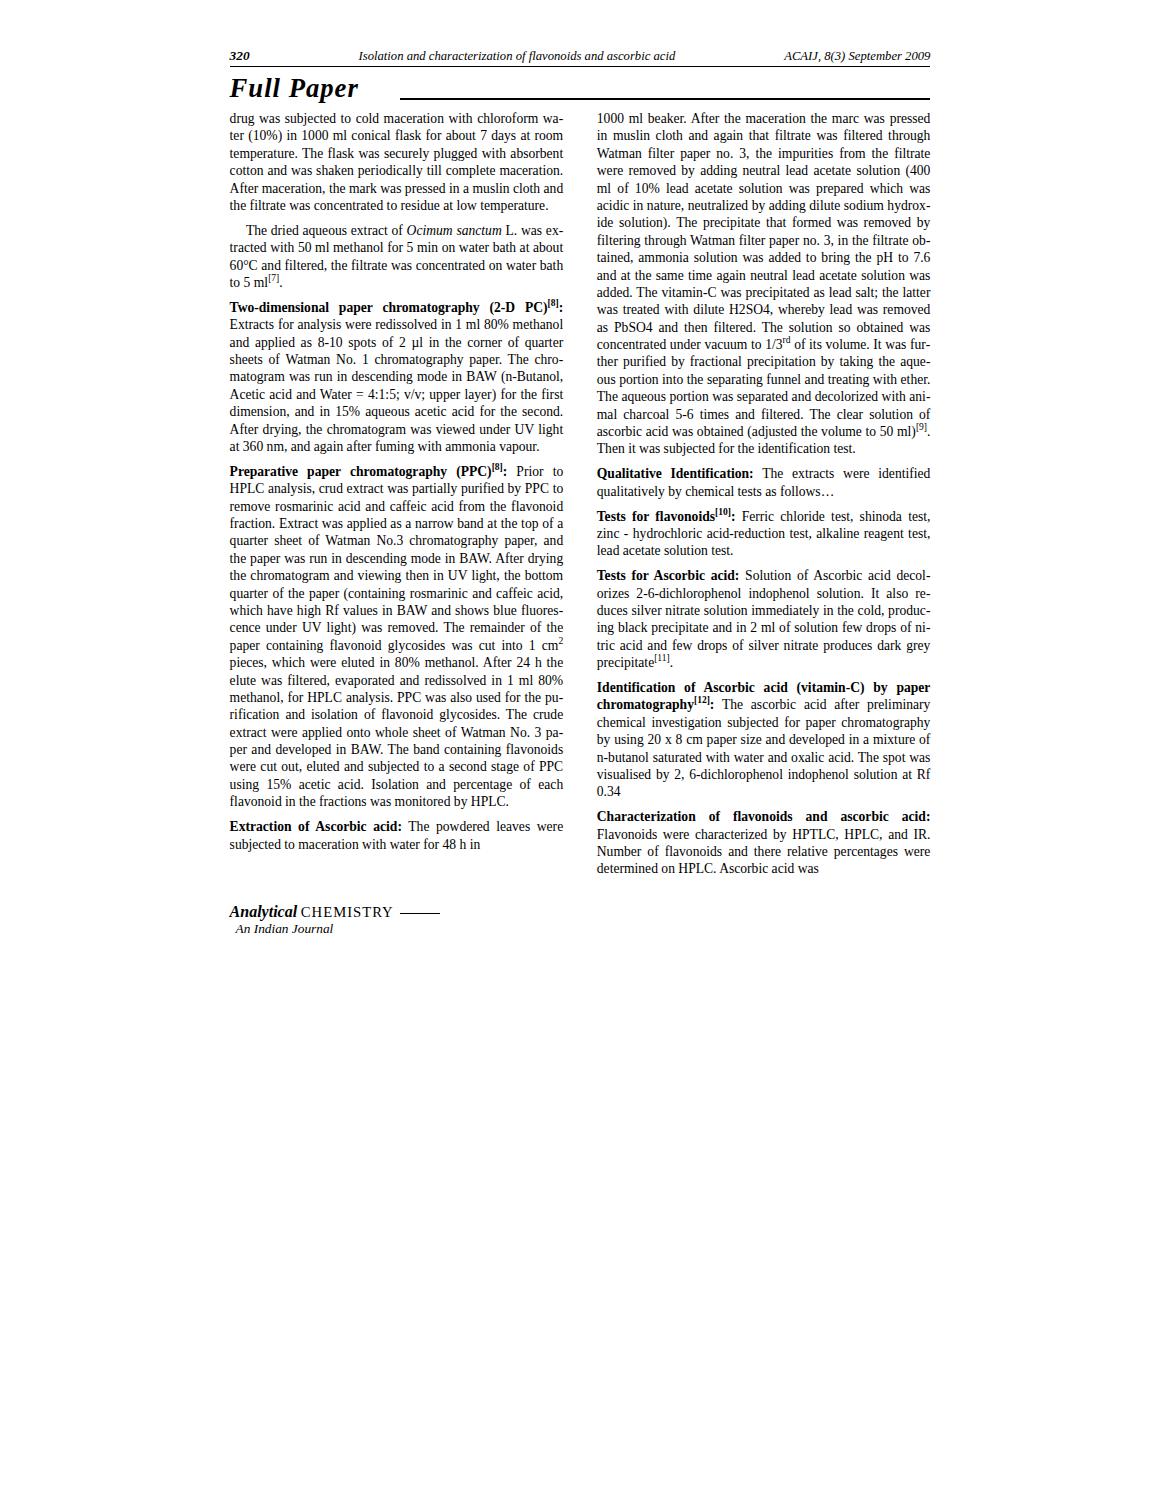320 Isolation and characterization of flavonoids and ascorbic acid ACAIJ, 8(3) September 2009
Full Paper
drug was subjected to cold maceration with chloroform water (10%) in 1000 ml conical flask for about 7 days at room temperature. The flask was securely plugged with absorbent cotton and was shaken periodically till complete maceration. After maceration, the mark was pressed in a muslin cloth and the filtrate was concentrated to residue at low temperature.
The dried aqueous extract of Ocimum sanctum L. was extracted with 50 ml methanol for 5 min on water bath at about 60°C and filtered, the filtrate was concentrated on water bath to 5 ml[7].
Two-dimensional paper chromatography (2-D PC)[8]: Extracts for analysis were redissolved in 1 ml 80% methanol and applied as 8-10 spots of 2 µl in the corner of quarter sheets of Watman No. 1 chromatography paper. The chromatogram was run in descending mode in BAW (n-Butanol, Acetic acid and Water = 4:1:5; v/v; upper layer) for the first dimension, and in 15% aqueous acetic acid for the second. After drying, the chromatogram was viewed under UV light at 360 nm, and again after fuming with ammonia vapour.
Preparative paper chromatography (PPC)[8]: Prior to HPLC analysis, crud extract was partially purified by PPC to remove rosmarinic acid and caffeic acid from the flavonoid fraction. Extract was applied as a narrow band at the top of a quarter sheet of Watman No.3 chromatography paper, and the paper was run in descending mode in BAW. After drying the chromatogram and viewing then in UV light, the bottom quarter of the paper (containing rosmarinic and caffeic acid, which have high Rf values in BAW and shows blue fluorescence under UV light) was removed. The remainder of the paper containing flavonoid glycosides was cut into 1 cm2 pieces, which were eluted in 80% methanol. After 24 h the elute was filtered, evaporated and redissolved in 1 ml 80% methanol, for HPLC analysis. PPC was also used for the purification and isolation of flavonoid glycosides. The crude extract were applied onto whole sheet of Watman No. 3 paper and developed in BAW. The band containing flavonoids were cut out, eluted and subjected to a second stage of PPC using 15% acetic acid. Isolation and percentage of each flavonoid in the fractions was monitored by HPLC.
Extraction of Ascorbic acid: The powdered leaves were subjected to maceration with water for 48 h in
1000 ml beaker. After the maceration the marc was pressed in muslin cloth and again that filtrate was filtered through Watman filter paper no. 3, the impurities from the filtrate were removed by adding neutral lead acetate solution (400 ml of 10% lead acetate solution was prepared which was acidic in nature, neutralized by adding dilute sodium hydroxide solution). The precipitate that formed was removed by filtering through Watman filter paper no. 3, in the filtrate obtained, ammonia solution was added to bring the pH to 7.6 and at the same time again neutral lead acetate solution was added. The vitamin-C was precipitated as lead salt; the latter was treated with dilute H2SO4, whereby lead was removed as PbSO4 and then filtered. The solution so obtained was concentrated under vacuum to 1/3rd of its volume. It was further purified by fractional precipitation by taking the aqueous portion into the separating funnel and treating with ether. The aqueous portion was separated and decolorized with animal charcoal 5-6 times and filtered. The clear solution of ascorbic acid was obtained (adjusted the volume to 50 ml)[9]. Then it was subjected for the identification test.
Qualitative Identification: The extracts were identified qualitatively by chemical tests as follows…
Tests for flavonoids[10]: Ferric chloride test, shinoda test, zinc - hydrochloric acid-reduction test, alkaline reagent test, lead acetate solution test.
Tests for Ascorbic acid: Solution of Ascorbic acid decolorizes 2-6-dichlorophenol indophenol solution. It also reduces silver nitrate solution immediately in the cold, producing black precipitate and in 2 ml of solution few drops of nitric acid and few drops of silver nitrate produces dark grey precipitate[11].
Identification of Ascorbic acid (vitamin-C) by paper chromatography[12]: The ascorbic acid after preliminary chemical investigation subjected for paper chromatography by using 20 x 8 cm paper size and developed in a mixture of n-butanol saturated with water and oxalic acid. The spot was visualised by 2, 6-dichlorophenol indophenol solution at Rf 0.34
Characterization of flavonoids and ascorbic acid: Flavonoids were characterized by HPTLC, HPLC, and IR. Number of flavonoids and there relative percentages were determined on HPLC. Ascorbic acid was
Analytical CHEMISTRY An Indian Journal